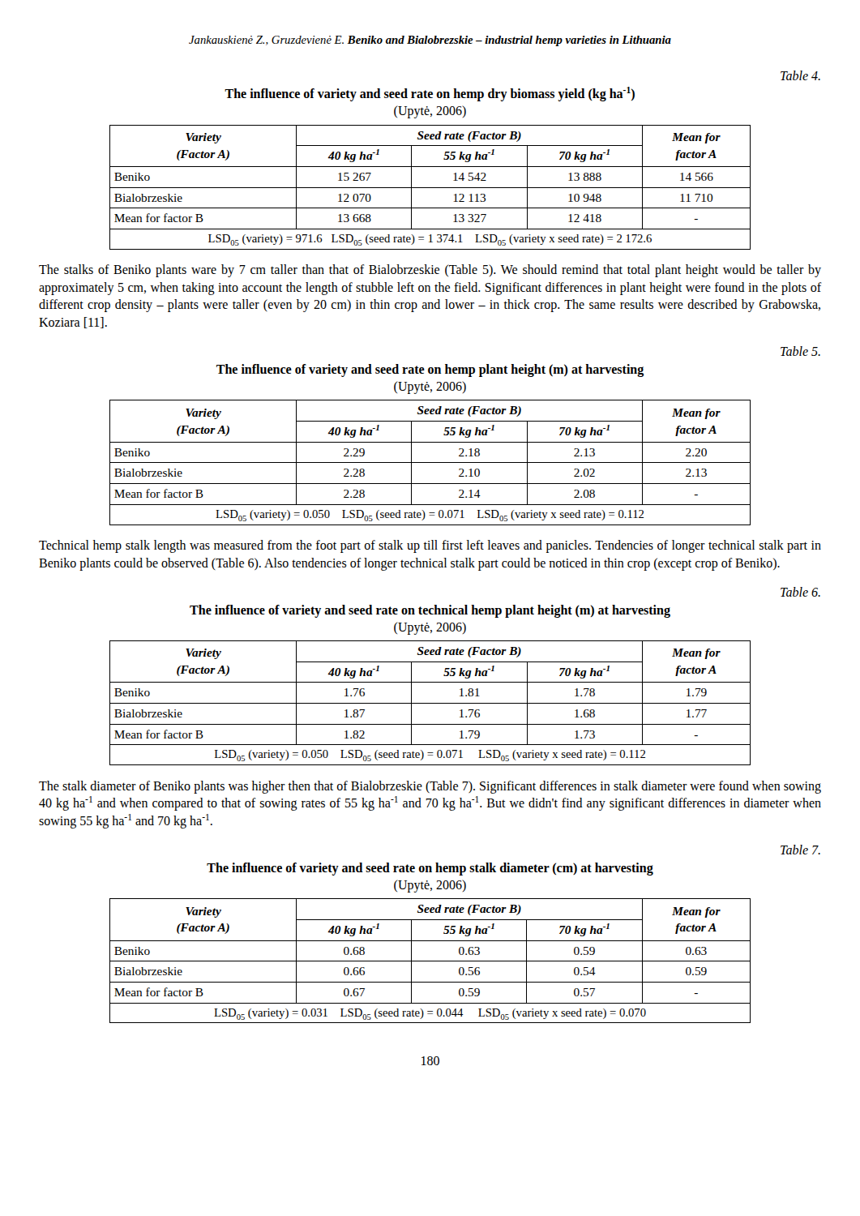Jankauskienė Z., Gruzdevienė E. Beniko and Bialobrezskie – industrial hemp varieties in Lithuania
Table 4.
The influence of variety and seed rate on hemp dry biomass yield (kg ha-1)
(Upytė, 2006)
| Variety (Factor A) | Seed rate (Factor B) | Mean for factor A |
| --- | --- | --- |
| 40 kg ha -1 | 55 kg ha -1 | 70 kg ha -1 |
| Beniko | 15 267 | 14 542 | 13 888 | 14 566 |
| Bialobrzeskie | 12 070 | 12 113 | 10 948 | 11 710 |
| Mean for factor B | 13 668 | 13 327 | 12 418 | - |
| LSD 05 (variety) = 971.6 LSD 05 (seed rate) = 1 374.1 LSD 05 (variety x seed rate) = 2 172.6 |
The stalks of Beniko plants ware by 7 cm taller than that of Bialobrzeskie (Table 5). We should remind that total plant height would be taller by approximately 5 cm, when taking into account the length of stubble left on the field. Significant differences in plant height were found in the plots of different crop density – plants were taller (even by 20 cm) in thin crop and lower – in thick crop. The same results were described by Grabowska, Koziara [11].
Table 5.
The influence of variety and seed rate on hemp plant height (m) at harvesting
(Upytė, 2006)
| Variety (Factor A) | Seed rate (Factor B) | Mean for factor A |
| --- | --- | --- |
| 40 kg ha -1 | 55 kg ha -1 | 70 kg ha -1 |
| Beniko | 2.29 | 2.18 | 2.13 | 2.20 |
| Bialobrzeskie | 2.28 | 2.10 | 2.02 | 2.13 |
| Mean for factor B | 2.28 | 2.14 | 2.08 | - |
| LSD 05 (variety) = 0.050 LSD 05 (seed rate) = 0.071 LSD 05 (variety x seed rate) = 0.112 |
Technical hemp stalk length was measured from the foot part of stalk up till first left leaves and panicles. Tendencies of longer technical stalk part in Beniko plants could be observed (Table 6). Also tendencies of longer technical stalk part could be noticed in thin crop (except crop of Beniko).
Table 6.
The influence of variety and seed rate on technical hemp plant height (m) at harvesting
(Upytė, 2006)
| Variety (Factor A) | Seed rate (Factor B) | Mean for factor A |
| --- | --- | --- |
| 40 kg ha -1 | 55 kg ha -1 | 70 kg ha -1 |
| Beniko | 1.76 | 1.81 | 1.78 | 1.79 |
| Bialobrzeskie | 1.87 | 1.76 | 1.68 | 1.77 |
| Mean for factor B | 1.82 | 1.79 | 1.73 | - |
| LSD 05 (variety) = 0.050 LSD 05 (seed rate) = 0.071 LSD 05 (variety x seed rate) = 0.112 |
The stalk diameter of Beniko plants was higher then that of Bialobrzeskie (Table 7). Significant differences in stalk diameter were found when sowing 40 kg ha-1 and when compared to that of sowing rates of 55 kg ha-1 and 70 kg ha-1. But we didn't find any significant differences in diameter when sowing 55 kg ha-1 and 70 kg ha-1.
Table 7.
The influence of variety and seed rate on hemp stalk diameter (cm) at harvesting
(Upytė, 2006)
| Variety (Factor A) | Seed rate (Factor B) | Mean for factor A |
| --- | --- | --- |
| 40 kg ha -1 | 55 kg ha -1 | 70 kg ha -1 |
| Beniko | 0.68 | 0.63 | 0.59 | 0.63 |
| Bialobrzeskie | 0.66 | 0.56 | 0.54 | 0.59 |
| Mean for factor B | 0.67 | 0.59 | 0.57 | - |
| LSD 05 (variety) = 0.031 LSD 05 (seed rate) = 0.044 LSD 05 (variety x seed rate) = 0.070 |
180